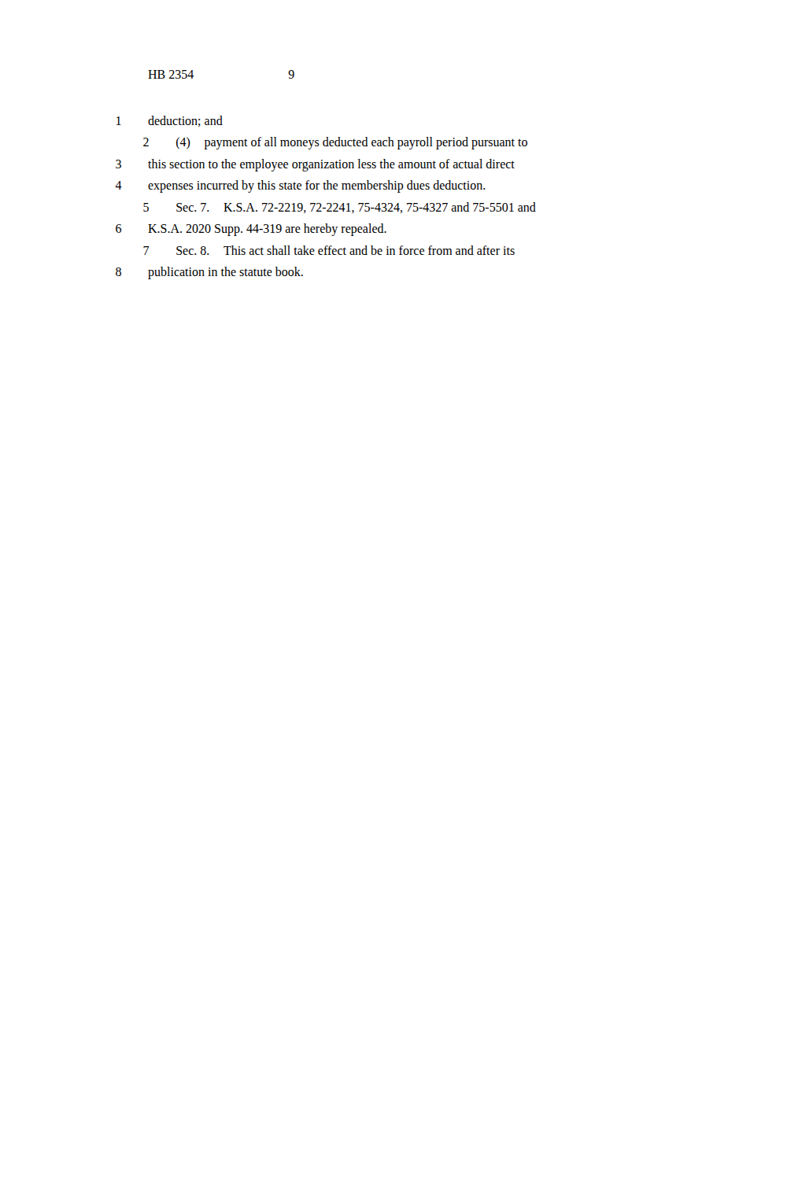HB 2354 9
deduction; and
(4) payment of all moneys deducted each payroll period pursuant to
this section to the employee organization less the amount of actual direct
expenses incurred by this state for the membership dues deduction.
Sec. 7. K.S.A. 72-2219, 72-2241, 75-4324, 75-4327 and 75-5501 and
K.S.A. 2020 Supp. 44-319 are hereby repealed.
Sec. 8. This act shall take effect and be in force from and after its
publication in the statute book.